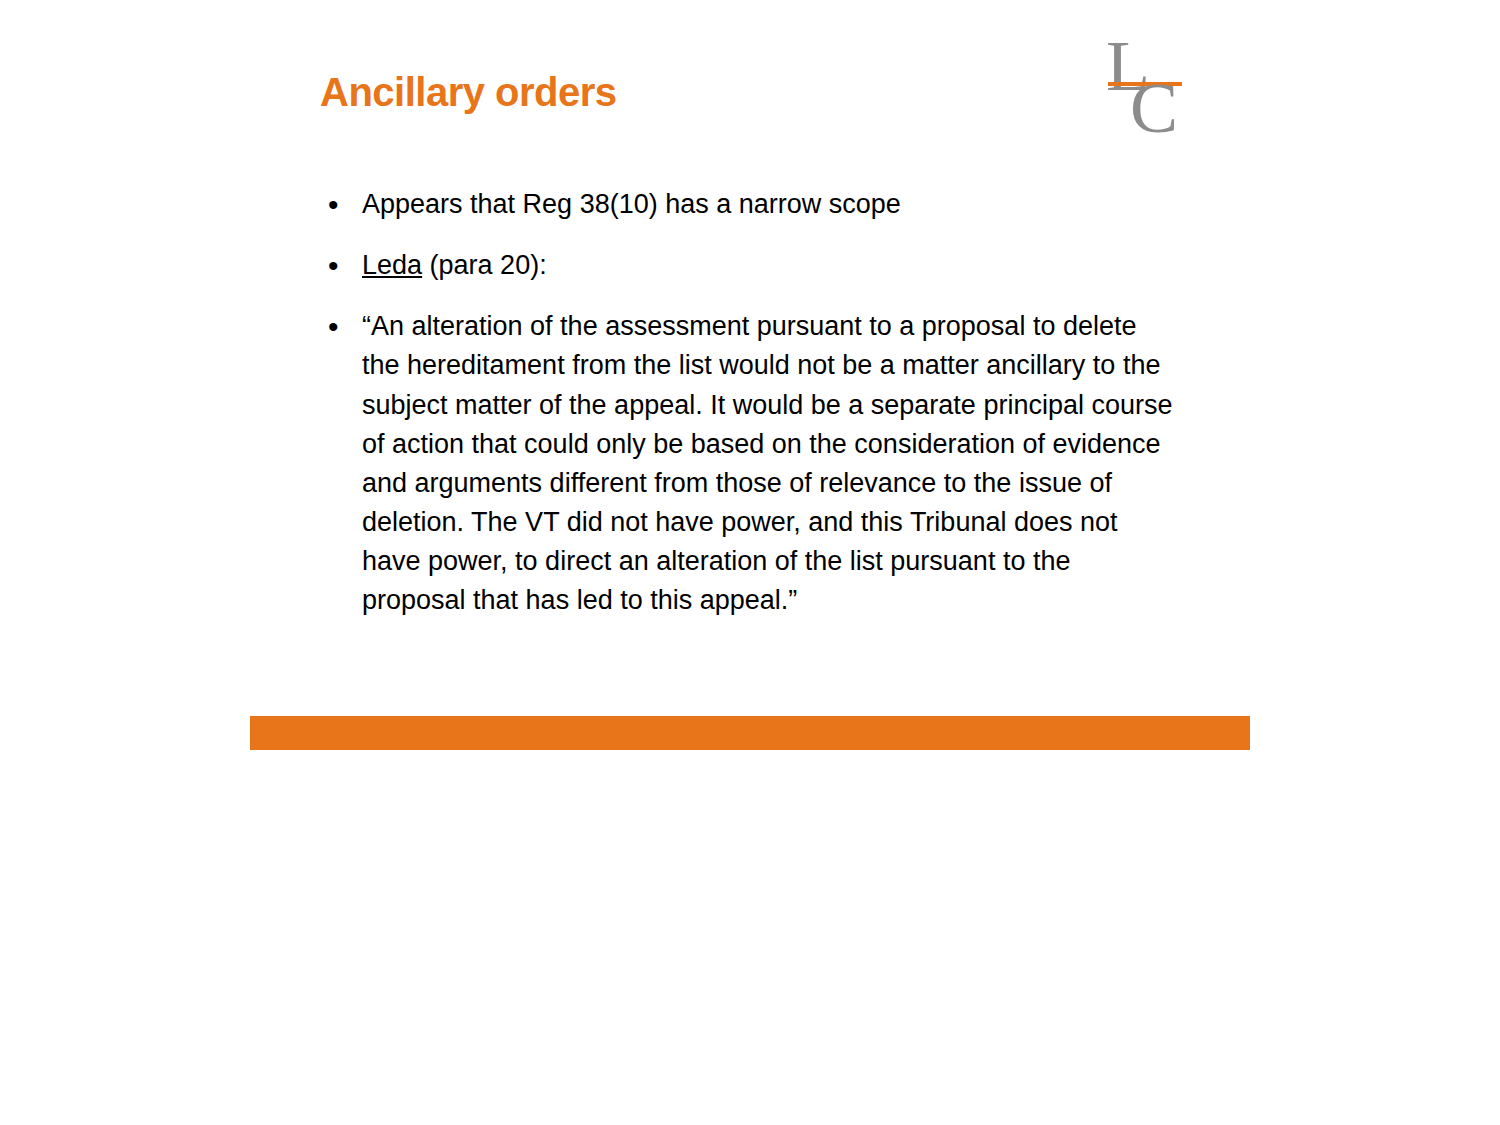L C
Ancillary orders
Appears that Reg 38(10) has a narrow scope
Leda (para 20):
“An alteration of the assessment pursuant to a proposal to delete the hereditament from the list would not be a matter ancillary to the subject matter of the appeal. It would be a separate principal course of action that could only be based on the consideration of evidence and arguments different from those of relevance to the issue of deletion. The VT did not have power, and this Tribunal does not have power, to direct an alteration of the list pursuant to the proposal that has led to this appeal.”